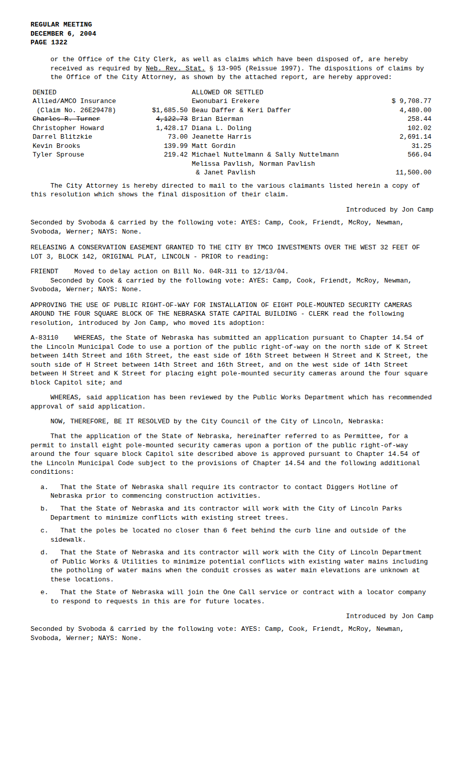REGULAR MEETING
DECEMBER 6, 2004
PAGE 1322
or the Office of the City Clerk, as well as claims which have been disposed of, are hereby received as required by Neb. Rev. Stat. § 13-905 (Reissue 1997). The dispositions of claims by the Office of the City Attorney, as shown by the attached report, are hereby approved:
| DENIED | | ALLOWED OR SETTLED | |
| --- | --- | --- | --- |
| Allied/AMCO Insurance | | Ewonubari Erekere | $ 9,708.77 |
| (Claim No. 26E29478) | $1,685.50 | Beau Daffer & Keri Daffer | 4,480.00 |
| Charles R. Turner | 4,122.73 | Brian Bierman | 258.44 |
| Christopher Howard | 1,428.17 | Diana L. Doling | 102.02 |
| Darrel Blitzkie | 73.00 | Jeanette Harris | 2,691.14 |
| Kevin Brooks | 139.99 | Matt Gordin | 31.25 |
| Tyler Sprouse | 219.42 | Michael Nuttelmann & Sally Nuttelmann | 566.04 |
| | | Melissa Pavlish, Norman Pavlish | |
| | | & Janet Pavlish | 11,500.00 |
The City Attorney is hereby directed to mail to the various claimants listed herein a copy of this resolution which shows the final disposition of their claim.
Introduced by Jon Camp
Seconded by Svoboda & carried by the following vote: AYES: Camp, Cook, Friendt, McRoy, Newman, Svoboda, Werner; NAYS: None.
RELEASING A CONSERVATION EASEMENT GRANTED TO THE CITY BY TMCO INVESTMENTS OVER THE WEST 32 FEET OF LOT 3, BLOCK 142, ORIGINAL PLAT, LINCOLN - PRIOR to reading:
FRIENDT Moved to delay action on Bill No. 04R-311 to 12/13/04.
Seconded by Cook & carried by the following vote: AYES: Camp, Cook, Friendt, McRoy, Newman, Svoboda, Werner; NAYS: None.
APPROVING THE USE OF PUBLIC RIGHT-OF-WAY FOR INSTALLATION OF EIGHT POLE-MOUNTED SECURITY CAMERAS AROUND THE FOUR SQUARE BLOCK OF THE NEBRASKA STATE CAPITAL BUILDING - CLERK read the following resolution, introduced by Jon Camp, who moved its adoption:
A-83110 WHEREAS, the State of Nebraska has submitted an application pursuant to Chapter 14.54 of the Lincoln Municipal Code to use a portion of the public right-of-way on the north side of K Street between 14th Street and 16th Street, the east side of 16th Street between H Street and K Street, the south side of H Street between 14th Street and 16th Street, and on the west side of 14th Street between H Street and K Street for placing eight pole-mounted security cameras around the four square block Capitol site; and
WHEREAS, said application has been reviewed by the Public Works Department which has recommended approval of said application.
NOW, THEREFORE, BE IT RESOLVED by the City Council of the City of Lincoln, Nebraska:
That the application of the State of Nebraska, hereinafter referred to as Permittee, for a permit to install eight pole-mounted security cameras upon a portion of the public right-of-way around the four square block Capitol site described above is approved pursuant to Chapter 14.54 of the Lincoln Municipal Code subject to the provisions of Chapter 14.54 and the following additional conditions:
a. That the State of Nebraska shall require its contractor to contact Diggers Hotline of Nebraska prior to commencing construction activities.
b. That the State of Nebraska and its contractor will work with the City of Lincoln Parks Department to minimize conflicts with existing street trees.
c. That the poles be located no closer than 6 feet behind the curb line and outside of the sidewalk.
d. That the State of Nebraska and its contractor will work with the City of Lincoln Department of Public Works & Utilities to minimize potential conflicts with existing water mains including the potholing of water mains when the conduit crosses as water main elevations are unknown at these locations.
e. That the State of Nebraska will join the One Call service or contract with a locator company to respond to requests in this are for future locates.
Introduced by Jon Camp
Seconded by Svoboda & carried by the following vote: AYES: Camp, Cook, Friendt, McRoy, Newman, Svoboda, Werner; NAYS: None.